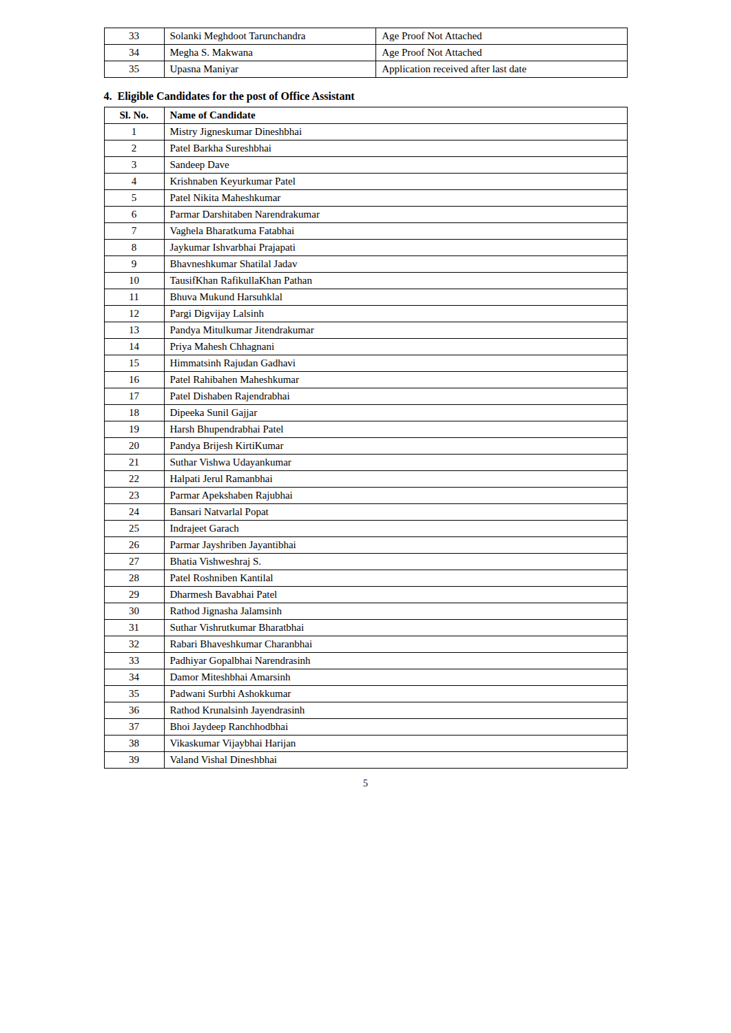| 33 | Solanki Meghdoot Tarunchandra | Age Proof Not Attached |
| 34 | Megha S. Makwana | Age Proof Not Attached |
| 35 | Upasna Maniyar | Application received after last date |
4. Eligible Candidates for the post of Office Assistant
| Sl. No. | Name of Candidate |
| --- | --- |
| 1 | Mistry Jigneskumar Dineshbhai |
| 2 | Patel Barkha Sureshbhai |
| 3 | Sandeep Dave |
| 4 | Krishnaben Keyurkumar Patel |
| 5 | Patel Nikita Maheshkumar |
| 6 | Parmar Darshitaben Narendrakumar |
| 7 | Vaghela Bharatkuma Fatabhai |
| 8 | Jaykumar Ishvarbhai Prajapati |
| 9 | Bhavneshkumar Shatilal Jadav |
| 10 | TausifKhan RafikullaKhan Pathan |
| 11 | Bhuva Mukund Harsuhklal |
| 12 | Pargi Digvijay Lalsinh |
| 13 | Pandya Mitulkumar Jitendrakumar |
| 14 | Priya Mahesh Chhagnani |
| 15 | Himmatsinh Rajudan Gadhavi |
| 16 | Patel Rahibahen Maheshkumar |
| 17 | Patel Dishaben Rajendrabhai |
| 18 | Dipeeka Sunil Gajjar |
| 19 | Harsh Bhupendrabhai Patel |
| 20 | Pandya Brijesh KirtiKumar |
| 21 | Suthar Vishwa Udayankumar |
| 22 | Halpati Jerul Ramanbhai |
| 23 | Parmar Apekshaben Rajubhai |
| 24 | Bansari Natvarlal Popat |
| 25 | Indrajeet Garach |
| 26 | Parmar Jayshriben Jayantibhai |
| 27 | Bhatia Vishweshraj S. |
| 28 | Patel Roshniben Kantilal |
| 29 | Dharmesh Bavabhai Patel |
| 30 | Rathod Jignasha Jalamsinh |
| 31 | Suthar Vishrutkumar Bharatbhai |
| 32 | Rabari Bhaveshkumar Charanbhai |
| 33 | Padhiyar Gopalbhai Narendrasinh |
| 34 | Damor Miteshbhai Amarsinh |
| 35 | Padwani Surbhi Ashokkumar |
| 36 | Rathod Krunalsinh Jayendrasinh |
| 37 | Bhoi Jaydeep Ranchhodbhai |
| 38 | Vikaskumar Vijaybhai Harijan |
| 39 | Valand Vishal Dineshbhai |
5